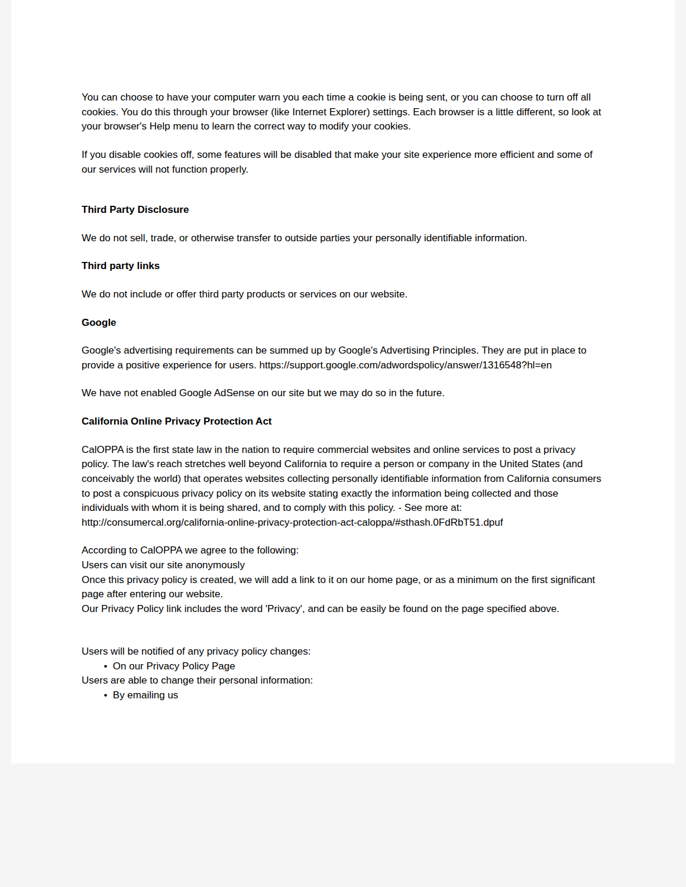You can choose to have your computer warn you each time a cookie is being sent, or you can choose to turn off all cookies. You do this through your browser (like Internet Explorer) settings. Each browser is a little different, so look at your browser's Help menu to learn the correct way to modify your cookies.
If you disable cookies off, some features will be disabled that make your site experience more efficient and some of our services will not function properly.
Third Party Disclosure
We do not sell, trade, or otherwise transfer to outside parties your personally identifiable information.
Third party links
We do not include or offer third party products or services on our website.
Google
Google's advertising requirements can be summed up by Google's Advertising Principles. They are put in place to provide a positive experience for users. https://support.google.com/adwordspolicy/answer/1316548?hl=en
We have not enabled Google AdSense on our site but we may do so in the future.
California Online Privacy Protection Act
CalOPPA is the first state law in the nation to require commercial websites and online services to post a privacy policy. The law's reach stretches well beyond California to require a person or company in the United States (and conceivably the world) that operates websites collecting personally identifiable information from California consumers to post a conspicuous privacy policy on its website stating exactly the information being collected and those individuals with whom it is being shared, and to comply with this policy. - See more at: http://consumercal.org/california-online-privacy-protection-act-caloppa/#sthash.0FdRbT51.dpuf
According to CalOPPA we agree to the following:
Users can visit our site anonymously
Once this privacy policy is created, we will add a link to it on our home page, or as a minimum on the first significant page after entering our website.
Our Privacy Policy link includes the word 'Privacy', and can be easily be found on the page specified above.
Users will be notified of any privacy policy changes:
On our Privacy Policy Page
Users are able to change their personal information:
By emailing us